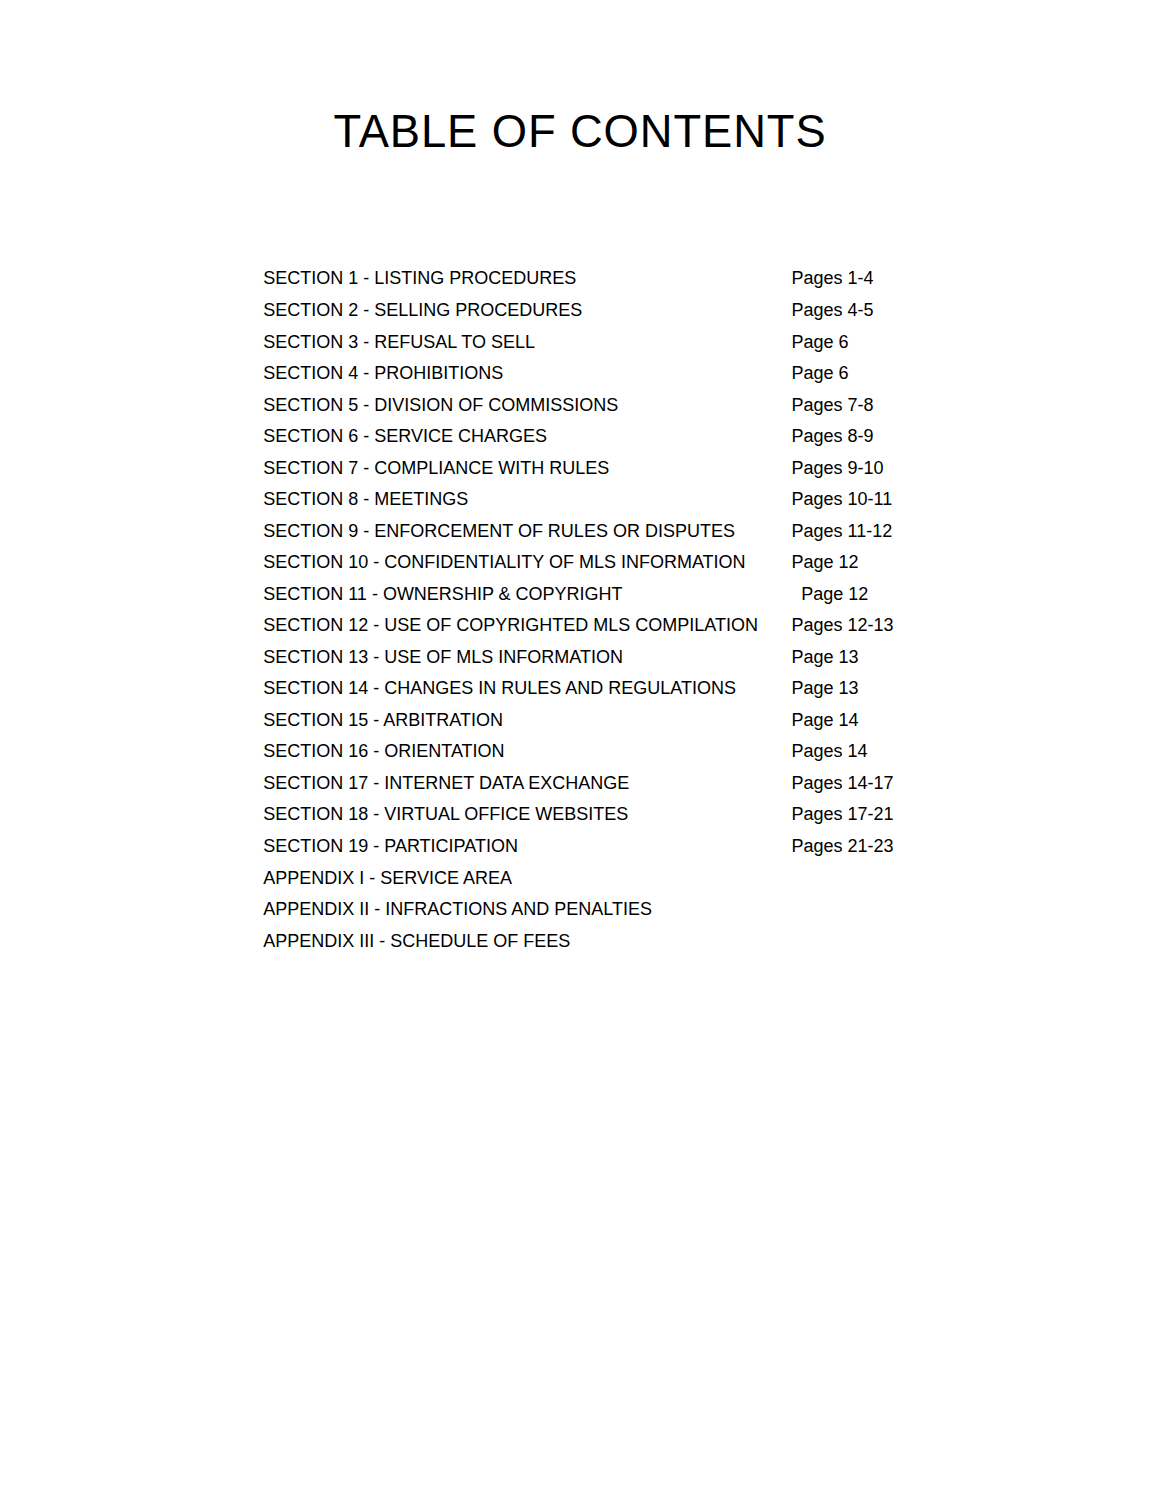TABLE OF CONTENTS
| SECTION 1 - LISTING PROCEDURES | Pages 1-4 |
| SECTION 2 - SELLING PROCEDURES | Pages 4-5 |
| SECTION 3 - REFUSAL TO SELL | Page 6 |
| SECTION 4 - PROHIBITIONS | Page 6 |
| SECTION 5 - DIVISION OF COMMISSIONS | Pages 7-8 |
| SECTION 6 - SERVICE CHARGES | Pages 8-9 |
| SECTION 7 - COMPLIANCE WITH RULES | Pages 9-10 |
| SECTION 8 - MEETINGS | Pages 10-11 |
| SECTION 9 - ENFORCEMENT OF RULES OR DISPUTES | Pages 11-12 |
| SECTION 10 - CONFIDENTIALITY OF MLS INFORMATION | Page 12 |
| SECTION 11 - OWNERSHIP & COPYRIGHT | Page 12 |
| SECTION 12 - USE OF COPYRIGHTED MLS COMPILATION | Pages 12-13 |
| SECTION 13 - USE OF MLS INFORMATION | Page 13 |
| SECTION 14 - CHANGES IN RULES AND REGULATIONS | Page 13 |
| SECTION 15 - ARBITRATION | Page 14 |
| SECTION 16 - ORIENTATION | Pages 14 |
| SECTION 17 - INTERNET DATA EXCHANGE | Pages 14-17 |
| SECTION 18 - VIRTUAL OFFICE WEBSITES | Pages 17-21 |
| SECTION 19 - PARTICIPATION | Pages 21-23 |
| APPENDIX I - SERVICE AREA | |
| APPENDIX II - INFRACTIONS AND PENALTIES | |
| APPENDIX III - SCHEDULE OF FEES | |